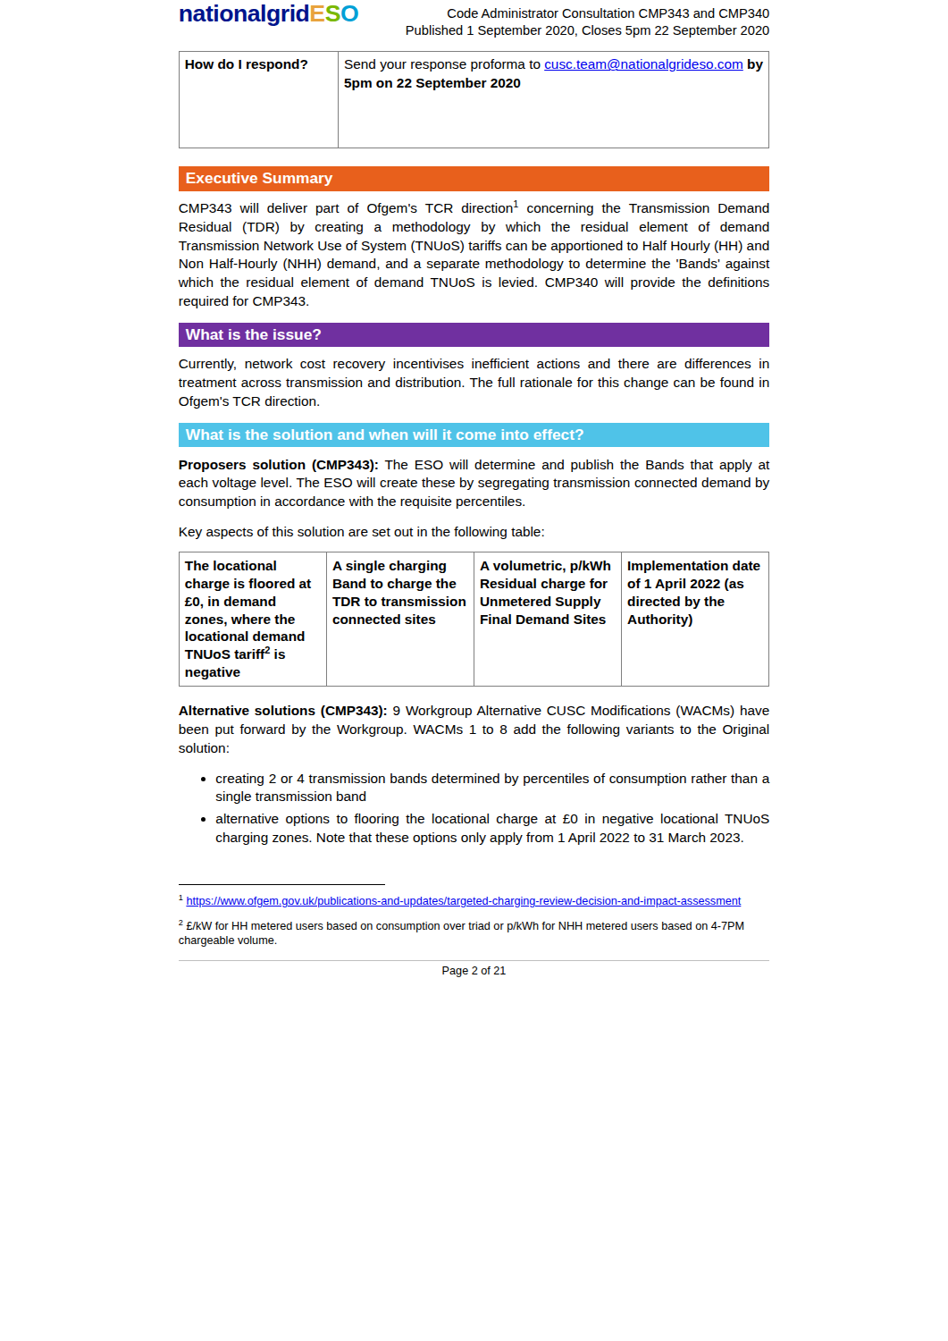national grid ESO
Code Administrator Consultation CMP343 and CMP340
Published 1 September 2020, Closes 5pm 22 September 2020
| How do I respond? | Send your response proforma to cusc.team@nationalgrideso.com by 5pm on 22 September 2020 |
Executive Summary
CMP343 will deliver part of Ofgem's TCR direction1 concerning the Transmission Demand Residual (TDR) by creating a methodology by which the residual element of demand Transmission Network Use of System (TNUoS) tariffs can be apportioned to Half Hourly (HH) and Non Half-Hourly (NHH) demand, and a separate methodology to determine the 'Bands' against which the residual element of demand TNUoS is levied. CMP340 will provide the definitions required for CMP343.
What is the issue?
Currently, network cost recovery incentivises inefficient actions and there are differences in treatment across transmission and distribution. The full rationale for this change can be found in Ofgem's TCR direction.
What is the solution and when will it come into effect?
Proposers solution (CMP343): The ESO will determine and publish the Bands that apply at each voltage level. The ESO will create these by segregating transmission connected demand by consumption in accordance with the requisite percentiles.
Key aspects of this solution are set out in the following table:
| The locational charge is floored at £0, in demand zones, where the locational demand TNUoS tariff 2 is negative | A single charging Band to charge the TDR to transmission connected sites | A volumetric, p/kWh Residual charge for Unmetered Supply Final Demand Sites | Implementation date of 1 April 2022 (as directed by the Authority) |
Alternative solutions (CMP343): 9 Workgroup Alternative CUSC Modifications (WACMs) have been put forward by the Workgroup. WACMs 1 to 8 add the following variants to the Original solution:
creating 2 or 4 transmission bands determined by percentiles of consumption rather than a single transmission band
alternative options to flooring the locational charge at £0 in negative locational TNUoS charging zones. Note that these options only apply from 1 April 2022 to 31 March 2023.
1 https://www.ofgem.gov.uk/publications-and-updates/targeted-charging-review-decision-and-impact-assessment
2 £/kW for HH metered users based on consumption over triad or p/kWh for NHH metered users based on 4-7PM chargeable volume.
Page 2 of 21